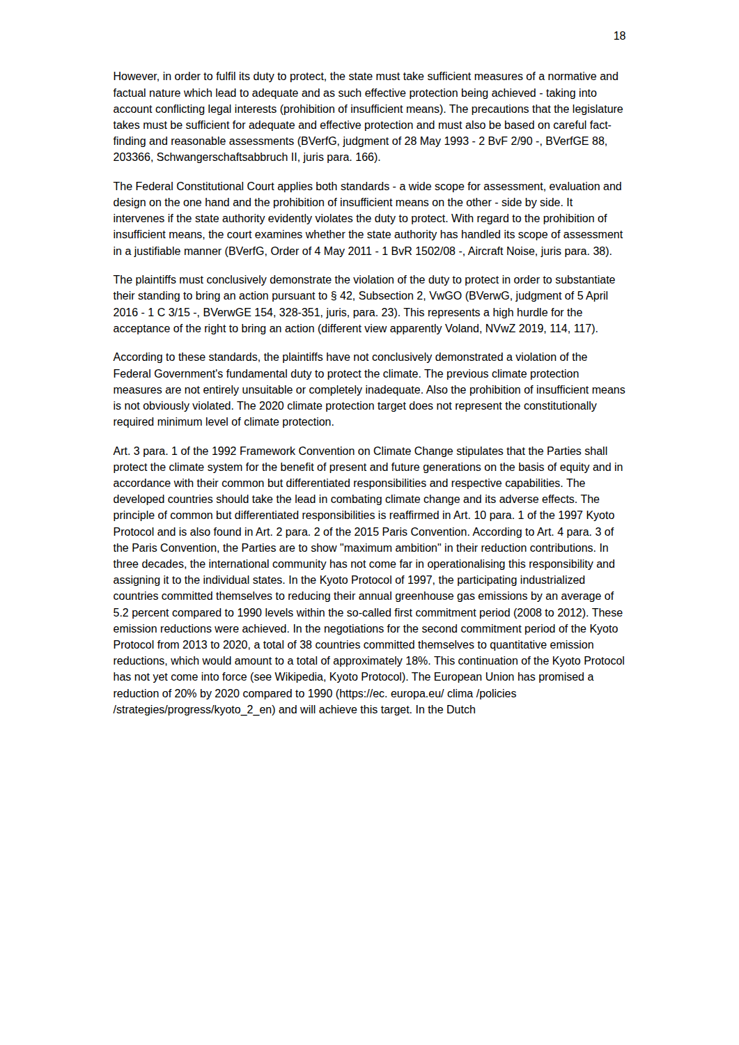18
However, in order to fulfil its duty to protect, the state must take sufficient measures of a normative and factual nature which lead to adequate and as such effective protection being achieved - taking into account conflicting legal interests (prohibition of insufficient means). The precautions that the legislature takes must be sufficient for adequate and effective protection and must also be based on careful fact-finding and reasonable assessments (BVerfG, judgment of 28 May 1993 - 2 BvF 2/90 -, BVerfGE 88, 203366, Schwangerschaftsabbruch II, juris para. 166).
The Federal Constitutional Court applies both standards - a wide scope for assessment, evaluation and design on the one hand and the prohibition of insufficient means on the other - side by side. It intervenes if the state authority evidently violates the duty to protect. With regard to the prohibition of insufficient means, the court examines whether the state authority has handled its scope of assessment in a justifiable manner (BVerfG, Order of 4 May 2011 - 1 BvR 1502/08 -, Aircraft Noise, juris para. 38).
The plaintiffs must conclusively demonstrate the violation of the duty to protect in order to substantiate their standing to bring an action pursuant to § 42, Subsection 2, VwGO (BVerwG, judgment of 5 April 2016 - 1 C 3/15 -, BVerwGE 154, 328-351, juris, para. 23). This represents a high hurdle for the acceptance of the right to bring an action (different view apparently Voland, NVwZ 2019, 114, 117).
According to these standards, the plaintiffs have not conclusively demonstrated a violation of the Federal Government's fundamental duty to protect the climate. The previous climate protection measures are not entirely unsuitable or completely inadequate. Also the prohibition of insufficient means is not obviously violated. The 2020 climate protection target does not represent the constitutionally required minimum level of climate protection.
Art. 3 para. 1 of the 1992 Framework Convention on Climate Change stipulates that the Parties shall protect the climate system for the benefit of present and future generations on the basis of equity and in accordance with their common but differentiated responsibilities and respective capabilities. The developed countries should take the lead in combating climate change and its adverse effects. The principle of common but differentiated responsibilities is reaffirmed in Art. 10 para. 1 of the 1997 Kyoto Protocol and is also found in Art. 2 para. 2 of the 2015 Paris Convention. According to Art. 4 para. 3 of the Paris Convention, the Parties are to show "maximum ambition" in their reduction contributions. In three decades, the international community has not come far in operationalising this responsibility and assigning it to the individual states. In the Kyoto Protocol of 1997, the participating industrialized countries committed themselves to reducing their annual greenhouse gas emissions by an average of 5.2 percent compared to 1990 levels within the so-called first commitment period (2008 to 2012). These emission reductions were achieved. In the negotiations for the second commitment period of the Kyoto Protocol from 2013 to 2020, a total of 38 countries committed themselves to quantitative emission reductions, which would amount to a total of approximately 18%. This continuation of the Kyoto Protocol has not yet come into force (see Wikipedia, Kyoto Protocol). The European Union has promised a reduction of 20% by 2020 compared to 1990 (https://ec. europa.eu/ clima /policies /strategies/progress/kyoto_2_en) and will achieve this target. In the Dutch